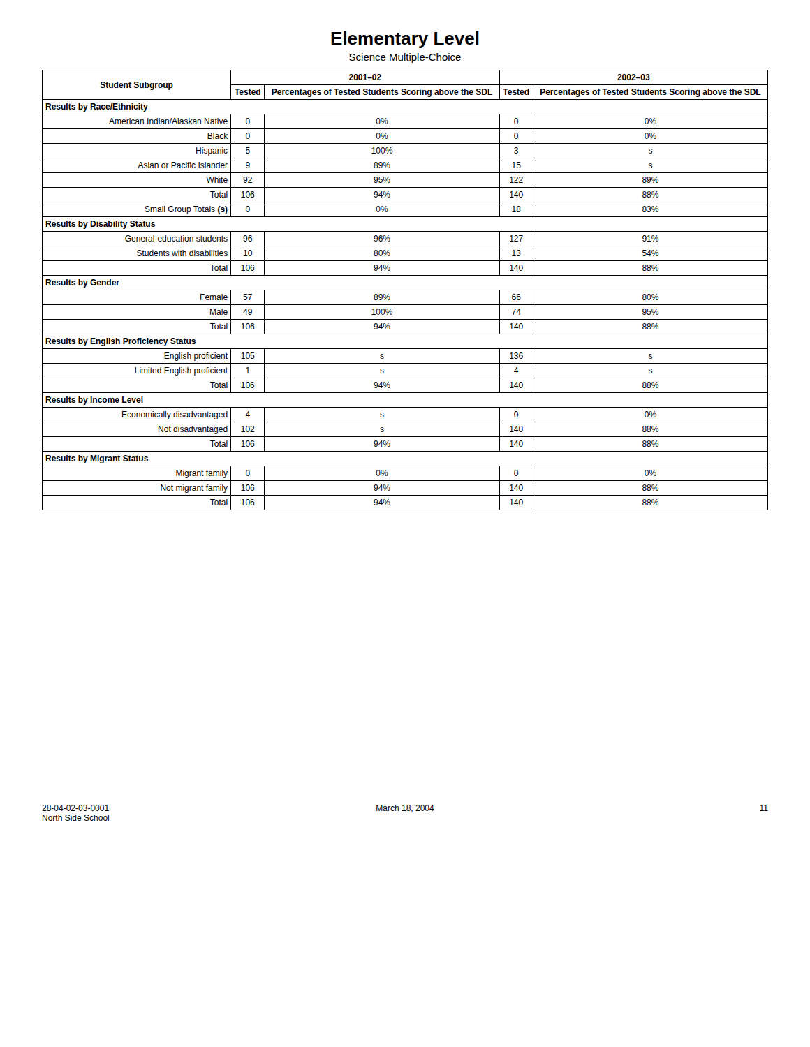Elementary Level
Science Multiple-Choice
| Student Subgroup | 2001–02 | 2002–03 |
| --- | --- | --- |
| Tested | Percentages of Tested Students Scoring above the SDL | Tested | Percentages of Tested Students Scoring above the SDL |
| Results by Race/Ethnicity |
| American Indian/Alaskan Native | 0 | 0% | 0 | 0% |
| Black | 0 | 0% | 0 | 0% |
| Hispanic | 5 | 100% | 3 | s |
| Asian or Pacific Islander | 9 | 89% | 15 | s |
| White | 92 | 95% | 122 | 89% |
| Total | 106 | 94% | 140 | 88% |
| Small Group Totals (s) | 0 | 0% | 18 | 83% |
| Results by Disability Status |
| General-education students | 96 | 96% | 127 | 91% |
| Students with disabilities | 10 | 80% | 13 | 54% |
| Total | 106 | 94% | 140 | 88% |
| Results by Gender |
| Female | 57 | 89% | 66 | 80% |
| Male | 49 | 100% | 74 | 95% |
| Total | 106 | 94% | 140 | 88% |
| Results by English Proficiency Status |
| English proficient | 105 | s | 136 | s |
| Limited English proficient | 1 | s | 4 | s |
| Total | 106 | 94% | 140 | 88% |
| Results by Income Level |
| Economically disadvantaged | 4 | s | 0 | 0% |
| Not disadvantaged | 102 | s | 140 | 88% |
| Total | 106 | 94% | 140 | 88% |
| Results by Migrant Status |
| Migrant family | 0 | 0% | 0 | 0% |
| Not migrant family | 106 | 94% | 140 | 88% |
| Total | 106 | 94% | 140 | 88% |
28-04-02-03-0001 North Side School
March 18, 2004
11